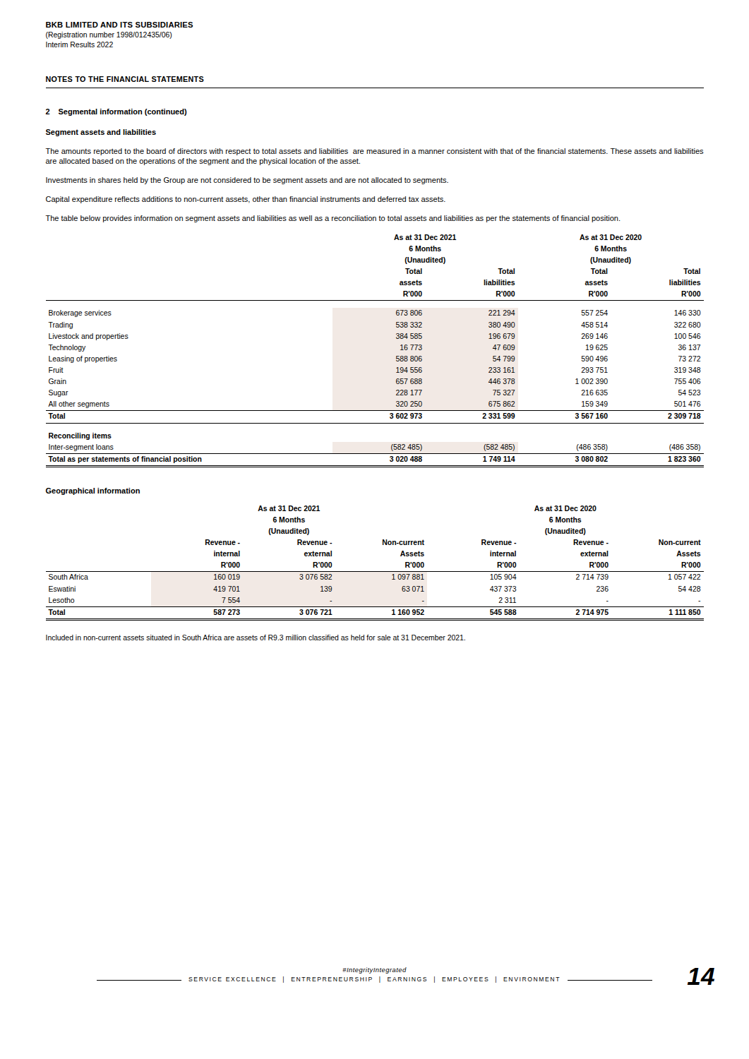BKB LIMITED AND ITS SUBSIDIARIES
(Registration number 1998/012435/06)
Interim Results 2022
NOTES TO THE FINANCIAL STATEMENTS
2 Segmental information (continued)
Segment assets and liabilities
The amounts reported to the board of directors with respect to total assets and liabilities are measured in a manner consistent with that of the financial statements. These assets and liabilities are allocated based on the operations of the segment and the physical location of the asset.
Investments in shares held by the Group are not considered to be segment assets and are not allocated to segments.
Capital expenditure reflects additions to non-current assets, other than financial instruments and deferred tax assets.
The table below provides information on segment assets and liabilities as well as a reconciliation to total assets and liabilities as per the statements of financial position.
| | As at 31 Dec 2021 | As at 31 Dec 2020 |
| --- | --- | --- |
| | 6 Months | 6 Months |
| | (Unaudited) | (Unaudited) |
| | Total | Total | Total | Total |
| | assets | liabilities | assets | liabilities |
| | R'000 | R'000 | R'000 | R'000 |
| Brokerage services | 673 806 | 221 294 | 557 254 | 146 330 |
| Trading | 538 332 | 380 490 | 458 514 | 322 680 |
| Livestock and properties | 384 585 | 196 679 | 269 146 | 100 546 |
| Technology | 16 773 | 47 609 | 19 625 | 36 137 |
| Leasing of properties | 588 806 | 54 799 | 590 496 | 73 272 |
| Fruit | 194 556 | 233 161 | 293 751 | 319 348 |
| Grain | 657 688 | 446 378 | 1 002 390 | 755 406 |
| Sugar | 228 177 | 75 327 | 216 635 | 54 523 |
| All other segments | 320 250 | 675 862 | 159 349 | 501 476 |
| Total | 3 602 973 | 2 331 599 | 3 567 160 | 2 309 718 |
| Reconciling items | |
| Inter-segment loans | (582 485) | (582 485) | (486 358) | (486 358) |
| Total as per statements of financial position | 3 020 488 | 1 749 114 | 3 080 802 | 1 823 360 |
Geographical information
| | As at 31 Dec 2021 | As at 31 Dec 2020 |
| --- | --- | --- |
| | 6 Months | 6 Months |
| | (Unaudited) | (Unaudited) |
| | Revenue - | Revenue - | Non-current | Revenue - | Revenue - | Non-current |
| | internal | external | Assets | internal | external | Assets |
| | R'000 | R'000 | R'000 | R'000 | R'000 | R'000 |
| South Africa | 160 019 | 3 076 582 | 1 097 881 | 105 904 | 2 714 739 | 1 057 422 |
| Eswatini | 419 701 | 139 | 63 071 | 437 373 | 236 | 54 428 |
| Lesotho | 7 554 | - | - | 2 311 | - | - |
| Total | 587 273 | 3 076 721 | 1 160 952 | 545 588 | 2 714 975 | 1 111 850 |
Included in non-current assets situated in South Africa are assets of R9.3 million classified as held for sale at 31 December 2021.
#IntegrityIntegrated
SERVICE EXCELLENCE | ENTREPRENEURSHIP | EARNINGS | EMPLOYEES | ENVIRONMENT
14